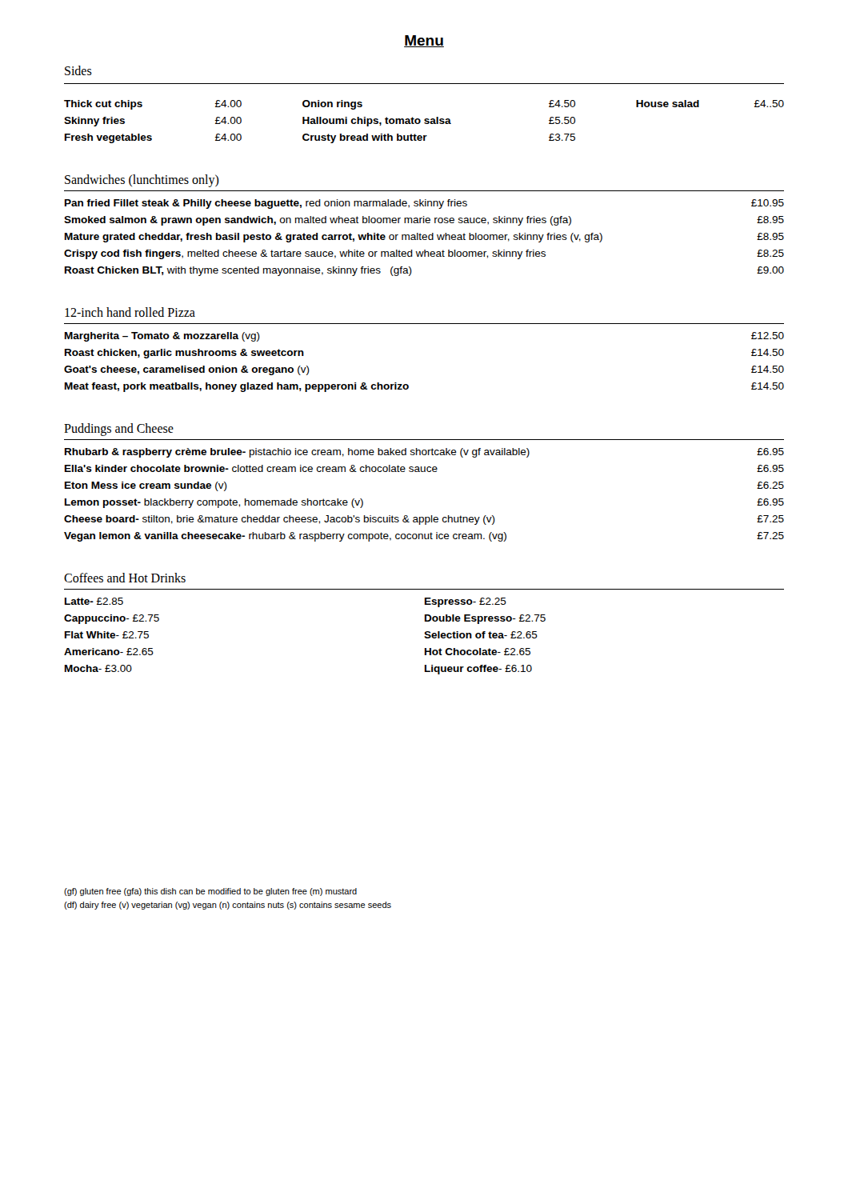Menu
Sides
| Thick cut chips | £4.00 | Onion rings | £4.50 | House salad | £4..50 |
| Skinny fries | £4.00 | Halloumi chips, tomato salsa | £5.50 | | |
| Fresh vegetables | £4.00 | Crusty bread with butter | £3.75 | | |
Sandwiches (lunchtimes only)
| Pan fried Fillet steak & Philly cheese baguette, red onion marmalade, skinny fries | £10.95 |
| Smoked salmon & prawn open sandwich, on malted wheat bloomer marie rose sauce, skinny fries (gfa) | £8.95 |
| Mature grated cheddar, fresh basil pesto & grated carrot, white or malted wheat bloomer, skinny fries (v, gfa) | £8.95 |
| Crispy cod fish fingers , melted cheese & tartare sauce, white or malted wheat bloomer, skinny fries | £8.25 |
| Roast Chicken BLT, with thyme scented mayonnaise, skinny fries (gfa) | £9.00 |
12-inch hand rolled Pizza
| Margherita – Tomato & mozzarella (vg) | £12.50 |
| Roast chicken, garlic mushrooms & sweetcorn | £14.50 |
| Goat's cheese, caramelised onion & oregano (v) | £14.50 |
| Meat feast, pork meatballs, honey glazed ham, pepperoni & chorizo | £14.50 |
Puddings and Cheese
| Rhubarb & raspberry crème brulee- pistachio ice cream, home baked shortcake (v gf available) | £6.95 |
| Ella's kinder chocolate brownie- clotted cream ice cream & chocolate sauce | £6.95 |
| Eton Mess ice cream sundae (v) | £6.25 |
| Lemon posset- blackberry compote, homemade shortcake (v) | £6.95 |
| Cheese board- stilton, brie &mature cheddar cheese, Jacob's biscuits & apple chutney (v) | £7.25 |
| Vegan lemon & vanilla cheesecake- rhubarb & raspberry compote, coconut ice cream. (vg) | £7.25 |
Coffees and Hot Drinks
| Latte- £2.85 | Espresso - £2.25 |
| Cappuccino - £2.75 | Double Espresso - £2.75 |
| Flat White - £2.75 | Selection of tea - £2.65 |
| Americano - £2.65 | Hot Chocolate - £2.65 |
| Mocha - £3.00 | Liqueur coffee - £6.10 |
(gf) gluten free (gfa) this dish can be modified to be gluten free (m) mustard
(df) dairy free (v) vegetarian (vg) vegan (n) contains nuts (s) contains sesame seeds